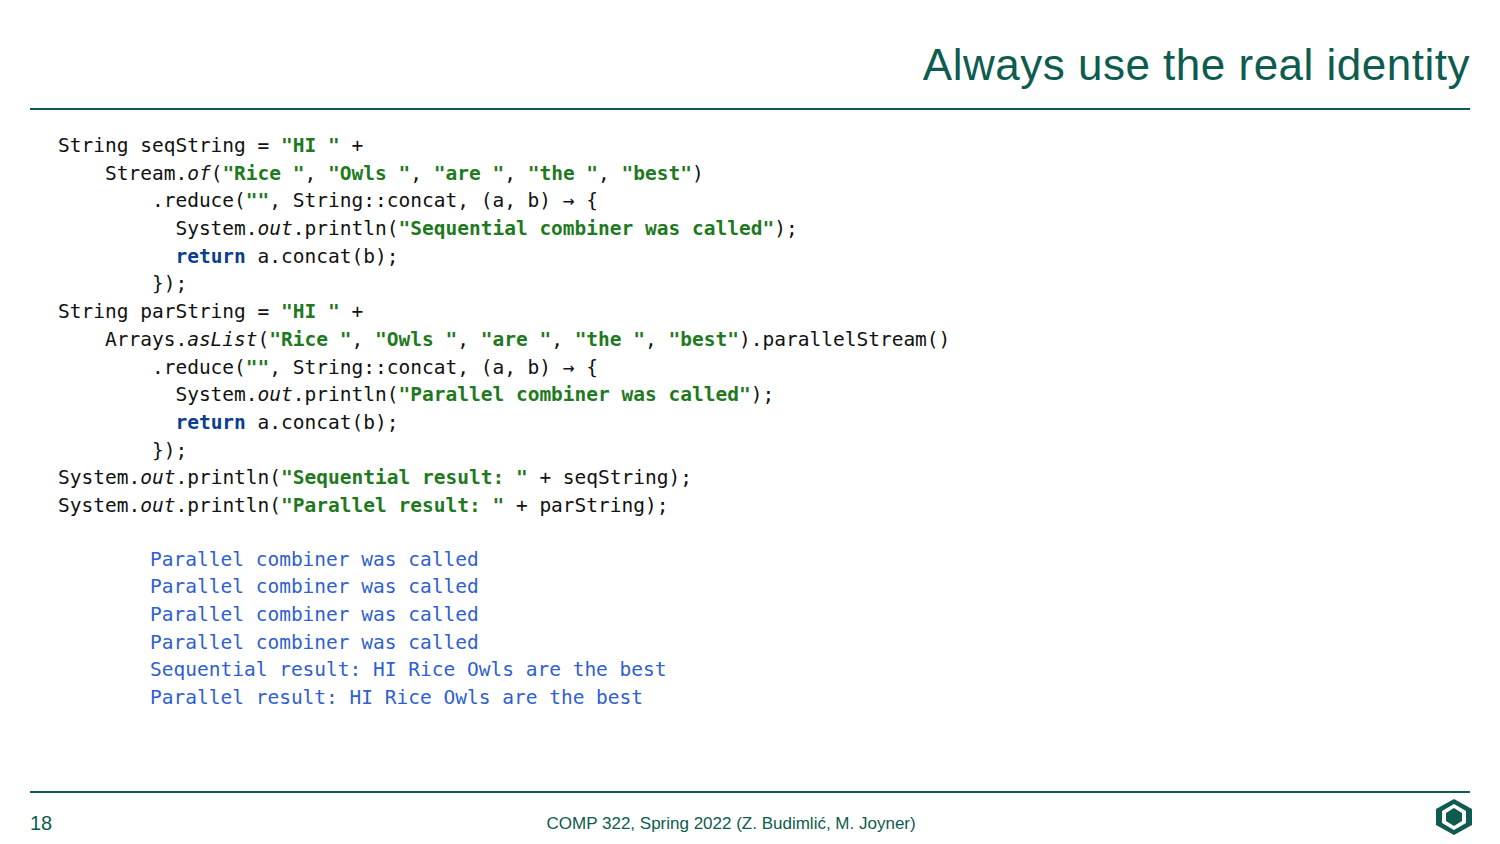Always use the real identity
String seqString = "HI " +
    Stream.of("Rice ", "Owls ", "are ", "the ", "best")
        .reduce("", String::concat, (a, b) → {
          System.out.println("Sequential combiner was called");
          return a.concat(b);
        });
String parString = "HI " +
    Arrays.asList("Rice ", "Owls ", "are ", "the ", "best").parallelStream()
        .reduce("", String::concat, (a, b) → {
          System.out.println("Parallel combiner was called");
          return a.concat(b);
        });
System.out.println("Sequential result: " + seqString);
System.out.println("Parallel result: " + parString);
Parallel combiner was called
Parallel combiner was called
Parallel combiner was called
Parallel combiner was called
Sequential result: HI Rice Owls are the best
Parallel result: HI Rice Owls are the best
18
COMP 322, Spring 2022 (Z. Budimlić, M. Joyner)